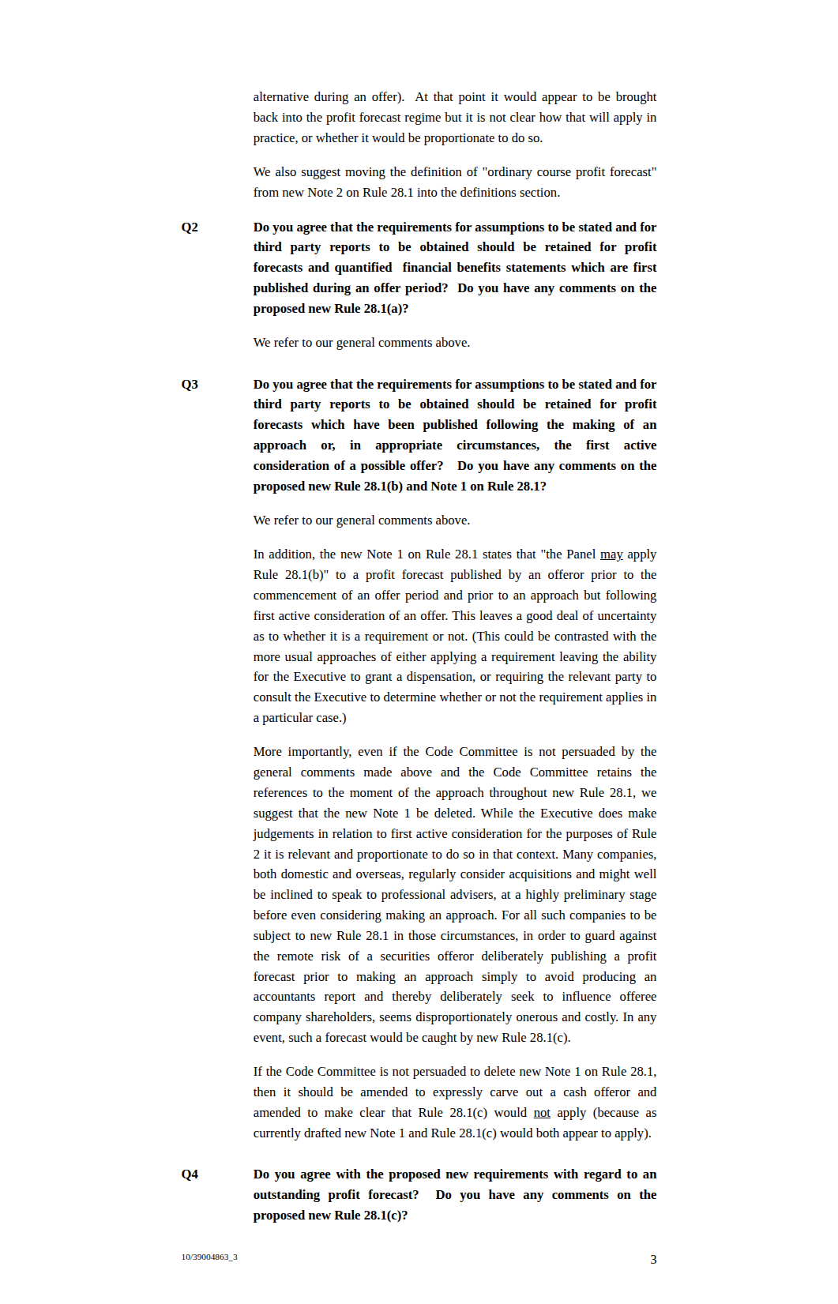alternative during an offer). At that point it would appear to be brought back into the profit forecast regime but it is not clear how that will apply in practice, or whether it would be proportionate to do so.
We also suggest moving the definition of "ordinary course profit forecast" from new Note 2 on Rule 28.1 into the definitions section.
Q2
Do you agree that the requirements for assumptions to be stated and for third party reports to be obtained should be retained for profit forecasts and quantified financial benefits statements which are first published during an offer period? Do you have any comments on the proposed new Rule 28.1(a)?
We refer to our general comments above.
Q3
Do you agree that the requirements for assumptions to be stated and for third party reports to be obtained should be retained for profit forecasts which have been published following the making of an approach or, in appropriate circumstances, the first active consideration of a possible offer? Do you have any comments on the proposed new Rule 28.1(b) and Note 1 on Rule 28.1?
We refer to our general comments above.
In addition, the new Note 1 on Rule 28.1 states that "the Panel may apply Rule 28.1(b)" to a profit forecast published by an offeror prior to the commencement of an offer period and prior to an approach but following first active consideration of an offer. This leaves a good deal of uncertainty as to whether it is a requirement or not. (This could be contrasted with the more usual approaches of either applying a requirement leaving the ability for the Executive to grant a dispensation, or requiring the relevant party to consult the Executive to determine whether or not the requirement applies in a particular case.)
More importantly, even if the Code Committee is not persuaded by the general comments made above and the Code Committee retains the references to the moment of the approach throughout new Rule 28.1, we suggest that the new Note 1 be deleted. While the Executive does make judgements in relation to first active consideration for the purposes of Rule 2 it is relevant and proportionate to do so in that context. Many companies, both domestic and overseas, regularly consider acquisitions and might well be inclined to speak to professional advisers, at a highly preliminary stage before even considering making an approach. For all such companies to be subject to new Rule 28.1 in those circumstances, in order to guard against the remote risk of a securities offeror deliberately publishing a profit forecast prior to making an approach simply to avoid producing an accountants report and thereby deliberately seek to influence offeree company shareholders, seems disproportionately onerous and costly. In any event, such a forecast would be caught by new Rule 28.1(c).
If the Code Committee is not persuaded to delete new Note 1 on Rule 28.1, then it should be amended to expressly carve out a cash offeror and amended to make clear that Rule 28.1(c) would not apply (because as currently drafted new Note 1 and Rule 28.1(c) would both appear to apply).
Q4
Do you agree with the proposed new requirements with regard to an outstanding profit forecast? Do you have any comments on the proposed new Rule 28.1(c)?
10/39004863_3 3